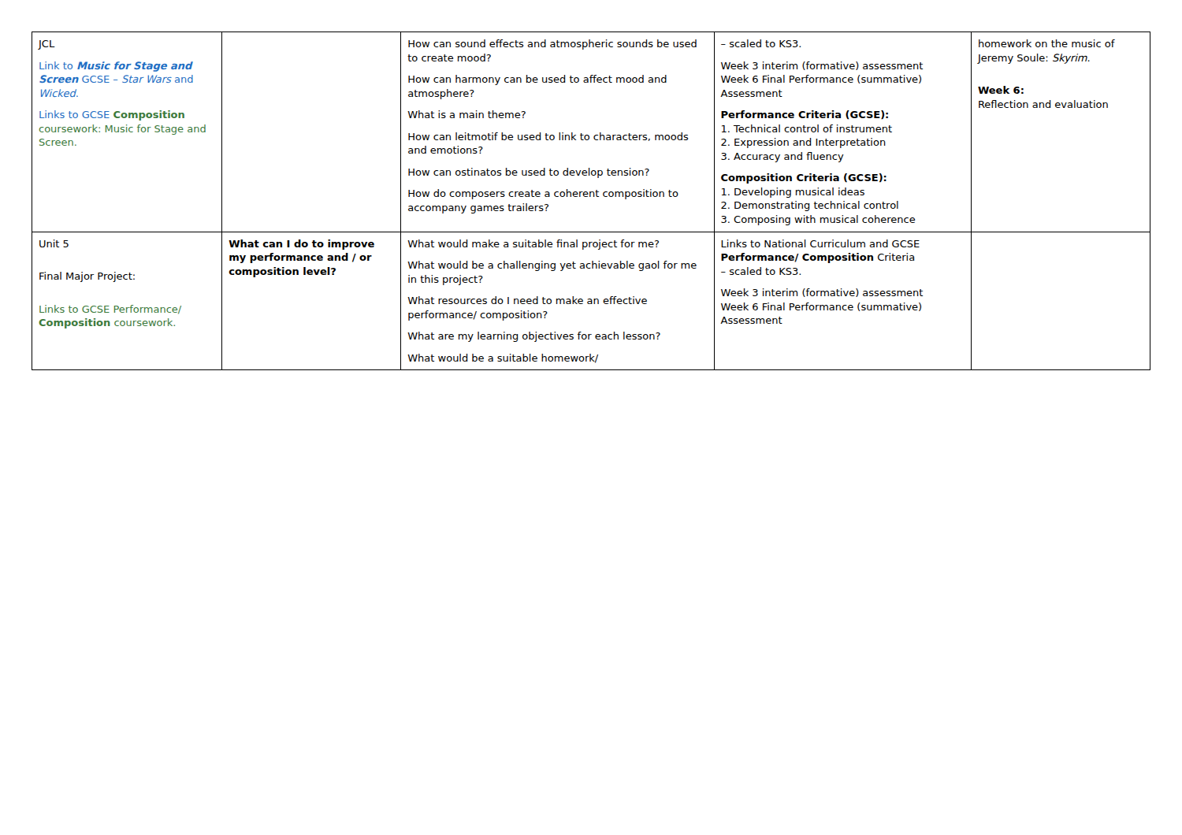| JCL Link to Music for Stage and Screen GCSE – Star Wars and Wicked . Links to GCSE Composition coursework: Music for Stage and Screen. | | How can sound effects and atmospheric sounds be used to create mood? How can harmony can be used to affect mood and atmosphere? What is a main theme? How can leitmotif be used to link to characters, moods and emotions? How can ostinatos be used to develop tension? How do composers create a coherent composition to accompany games trailers? | – scaled to KS3. Week 3 interim (formative) assessment Week 6 Final Performance (summative) Assessment Performance Criteria (GCSE): 1. Technical control of instrument 2. Expression and Interpretation 3. Accuracy and fluency Composition Criteria (GCSE): 1. Developing musical ideas 2. Demonstrating technical control 3. Composing with musical coherence | homework on the music of Jeremy Soule: Skyrim . Week 6: Reflection and evaluation |
| Unit 5 Final Major Project: Links to GCSE Performance/ Composition coursework. | What can I do to improve my performance and / or composition level? | What would make a suitable final project for me? What would be a challenging yet achievable gaol for me in this project? What resources do I need to make an effective performance/ composition? What are my learning objectives for each lesson? What would be a suitable homework/ | Links to National Curriculum and GCSE Performance/ Composition Criteria – scaled to KS3. Week 3 interim (formative) assessment Week 6 Final Performance (summative) Assessment | |